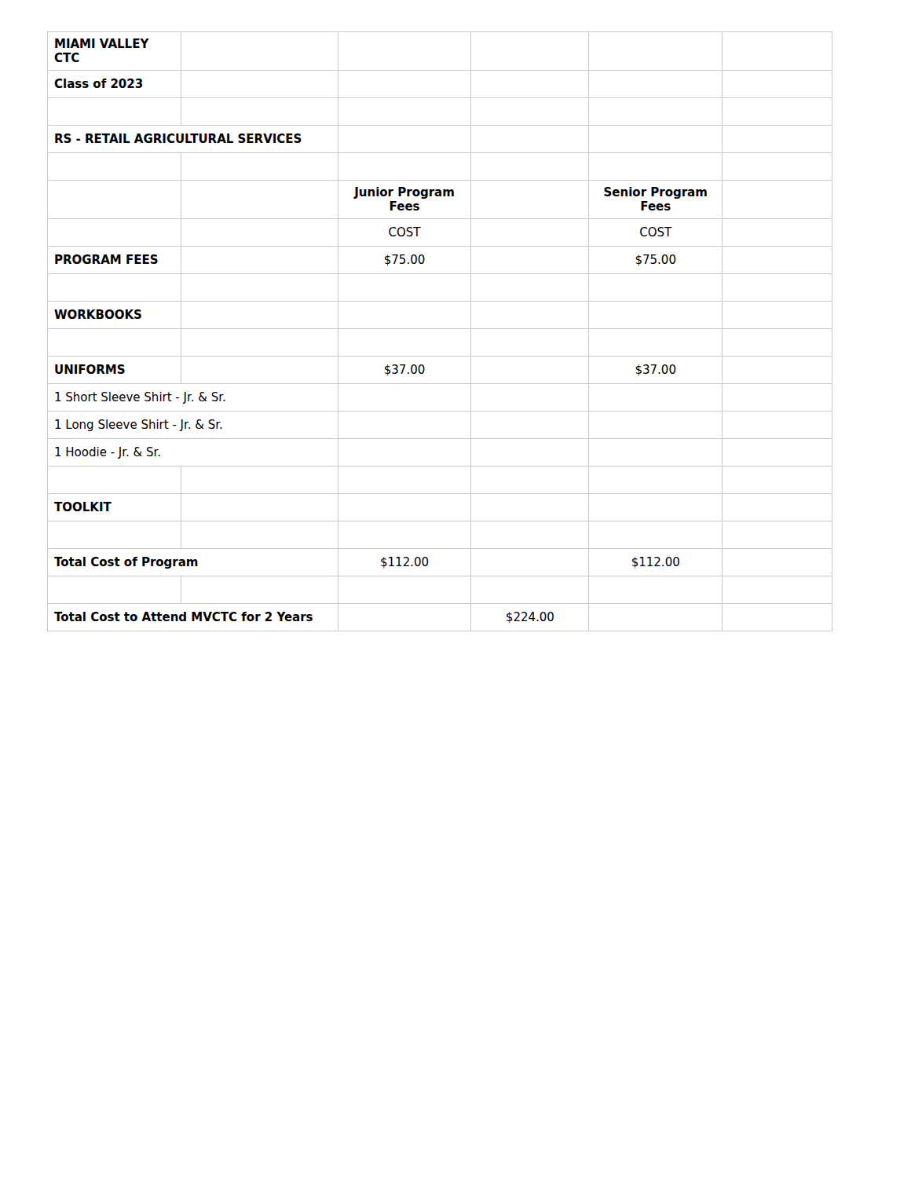| MIAMI VALLEY CTC | | | | | |
| Class of 2023 | | | | | |
| RS - RETAIL AGRICULTURAL SERVICES | | | | |
| | | Junior Program Fees | | Senior Program Fees | |
| | | COST | | COST | |
| PROGRAM FEES | | $75.00 | | $75.00 | |
| WORKBOOKS | | | | | |
| UNIFORMS | | $37.00 | | $37.00 | |
| 1 Short Sleeve Shirt - Jr. & Sr. | | | | |
| 1 Long Sleeve Shirt - Jr. & Sr. | | | | |
| 1 Hoodie - Jr. & Sr. | | | | |
| TOOLKIT | | | | | |
| Total Cost of Program | $112.00 | | $112.00 | |
| Total Cost to Attend MVCTC for 2 Years | | $224.00 | | |